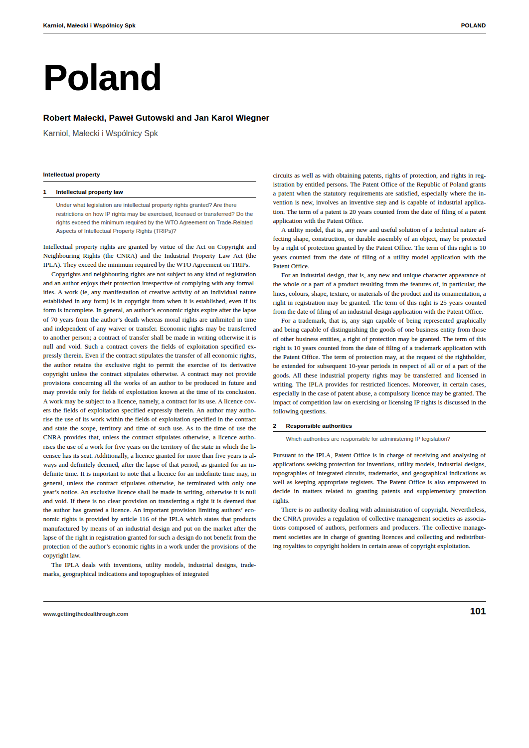Karniol, Małecki i Wspólnicy Spk
POLAND
Poland
Robert Małecki, Paweł Gutowski and Jan Karol Wiegner
Karniol, Małecki i Wspólnicy Spk
Intellectual property
1
Intellectual property law
Under what legislation are intellectual property rights granted? Are there restrictions on how IP rights may be exercised, licensed or transferred? Do the rights exceed the minimum required by the WTO Agreement on Trade-Related Aspects of Intellectual Property Rights (TRIPs)?
Intellectual property rights are granted by virtue of the Act on Copyright and Neighbouring Rights (the CNRA) and the Industrial Property Law Act (the IPLA). They exceed the minimum required by the WTO Agreement on TRIPs.
Copyrights and neighbouring rights are not subject to any kind of registration and an author enjoys their protection irrespective of complying with any formalities. A work (ie, any manifestation of creative activity of an individual nature established in any form) is in copyright from when it is established, even if its form is incomplete. In general, an author’s economic rights expire after the lapse of 70 years from the author’s death whereas moral rights are unlimited in time and independent of any waiver or transfer. Economic rights may be transferred to another person; a contract of transfer shall be made in writing otherwise it is null and void. Such a contract covers the fields of exploitation specified expressly therein. Even if the contract stipulates the transfer of all economic rights, the author retains the exclusive right to permit the exercise of its derivative copyright unless the contract stipulates otherwise. A contract may not provide provisions concerning all the works of an author to be produced in future and may provide only for fields of exploitation known at the time of its conclusion. A work may be subject to a licence, namely, a contract for its use. A licence covers the fields of exploitation specified expressly therein. An author may authorise the use of its work within the fields of exploitation specified in the contract and state the scope, territory and time of such use. As to the time of use the CNRA provides that, unless the contract stipulates otherwise, a licence authorises the use of a work for five years on the territory of the state in which the licensee has its seat. Additionally, a licence granted for more than five years is always and definitely deemed, after the lapse of that period, as granted for an indefinite time. It is important to note that a licence for an indefinite time may, in general, unless the contract stipulates otherwise, be terminated with only one year’s notice. An exclusive licence shall be made in writing, otherwise it is null and void. If there is no clear provision on transferring a right it is deemed that the author has granted a licence. An important provision limiting authors’ economic rights is provided by article 116 of the IPLA which states that products manufactured by means of an industrial design and put on the market after the lapse of the right in registration granted for such a design do not benefit from the protection of the author’s economic rights in a work under the provisions of the copyright law.
The IPLA deals with inventions, utility models, industrial designs, trademarks, geographical indications and topographies of integrated
circuits as well as with obtaining patents, rights of protection, and rights in registration by entitled persons. The Patent Office of the Republic of Poland grants a patent when the statutory requirements are satisfied, especially where the invention is new, involves an inventive step and is capable of industrial application. The term of a patent is 20 years counted from the date of filing of a patent application with the Patent Office.
A utility model, that is, any new and useful solution of a technical nature affecting shape, construction, or durable assembly of an object, may be protected by a right of protection granted by the Patent Office. The term of this right is 10 years counted from the date of filing of a utility model application with the Patent Office.
For an industrial design, that is, any new and unique character appearance of the whole or a part of a product resulting from the features of, in particular, the lines, colours, shape, texture, or materials of the product and its ornamentation, a right in registration may be granted. The term of this right is 25 years counted from the date of filing of an industrial design application with the Patent Office.
For a trademark, that is, any sign capable of being represented graphically and being capable of distinguishing the goods of one business entity from those of other business entities, a right of protection may be granted. The term of this right is 10 years counted from the date of filing of a trademark application with the Patent Office. The term of protection may, at the request of the rightholder, be extended for subsequent 10-year periods in respect of all or of a part of the goods. All these industrial property rights may be transferred and licensed in writing. The IPLA provides for restricted licences. Moreover, in certain cases, especially in the case of patent abuse, a compulsory licence may be granted. The impact of competition law on exercising or licensing IP rights is discussed in the following questions.
2
Responsible authorities
Which authorities are responsible for administering IP legislation?
Pursuant to the IPLA, Patent Office is in charge of receiving and analysing of applications seeking protection for inventions, utility models, industrial designs, topographies of integrated circuits, trademarks, and geographical indications as well as keeping appropriate registers. The Patent Office is also empowered to decide in matters related to granting patents and supplementary protection rights.
There is no authority dealing with administration of copyright. Nevertheless, the CNRA provides a regulation of collective management societies as associations composed of authors, performers and producers. The collective management societies are in charge of granting licences and collecting and redistributing royalties to copyright holders in certain areas of copyright exploitation.
www.gettingthedealthrough.com
101